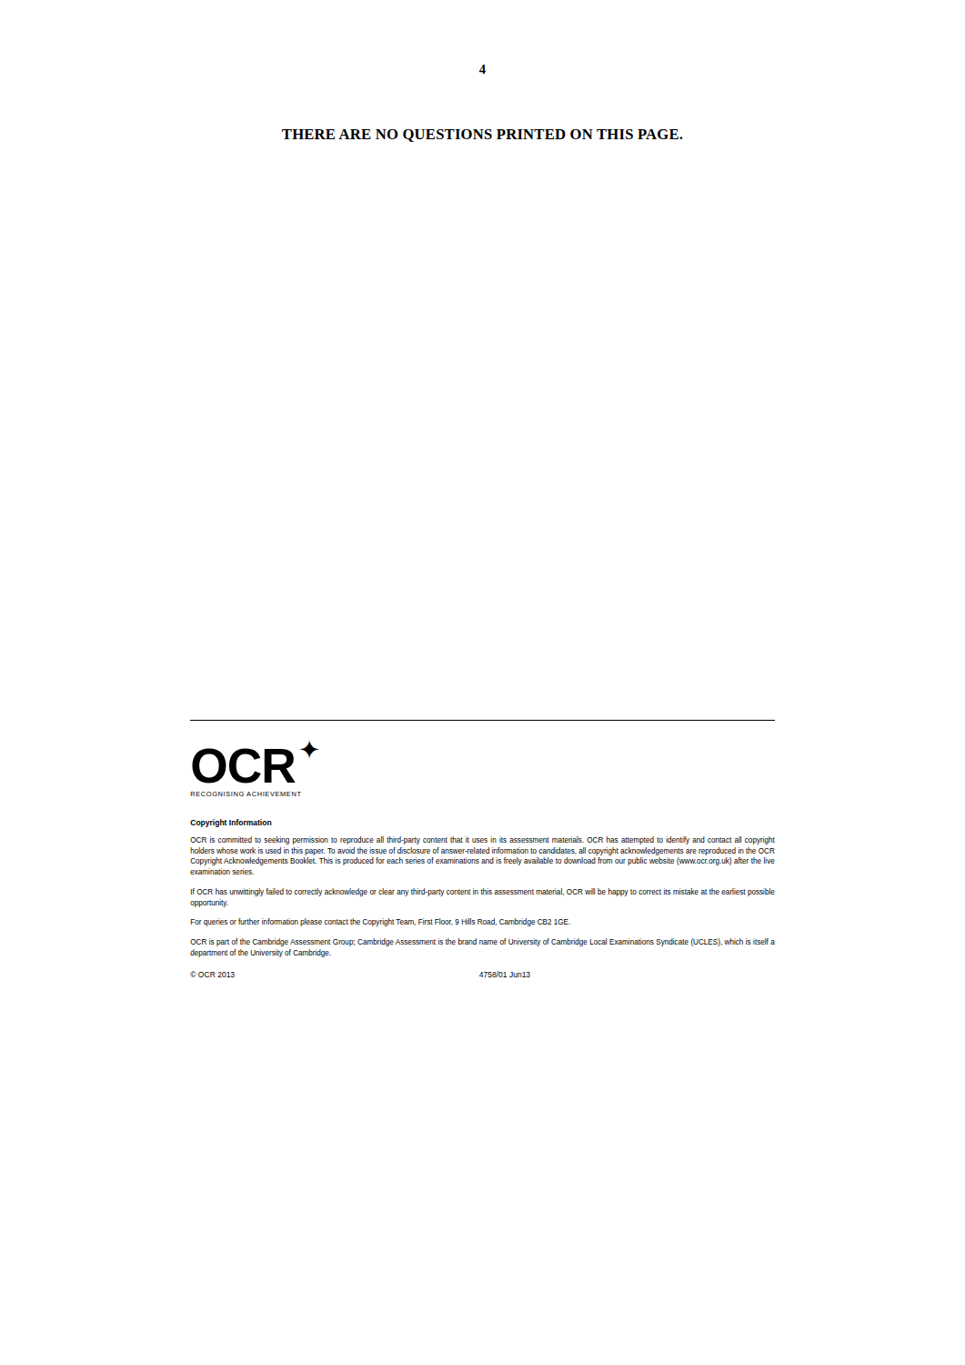4
THERE ARE NO QUESTIONS PRINTED ON THIS PAGE.
OCR✦
RECOGNISING ACHIEVEMENT
Copyright Information
OCR is committed to seeking permission to reproduce all third-party content that it uses in its assessment materials. OCR has attempted to identify and contact all copyright holders whose work is used in this paper. To avoid the issue of disclosure of answer-related information to candidates, all copyright acknowledgements are reproduced in the OCR Copyright Acknowledgements Booklet. This is produced for each series of examinations and is freely available to download from our public website (www.ocr.org.uk) after the live examination series.
If OCR has unwittingly failed to correctly acknowledge or clear any third-party content in this assessment material, OCR will be happy to correct its mistake at the earliest possible opportunity.
For queries or further information please contact the Copyright Team, First Floor, 9 Hills Road, Cambridge CB2 1GE.
OCR is part of the Cambridge Assessment Group; Cambridge Assessment is the brand name of University of Cambridge Local Examinations Syndicate (UCLES), which is itself a department of the University of Cambridge.
© OCR 2013
4758/01 Jun13